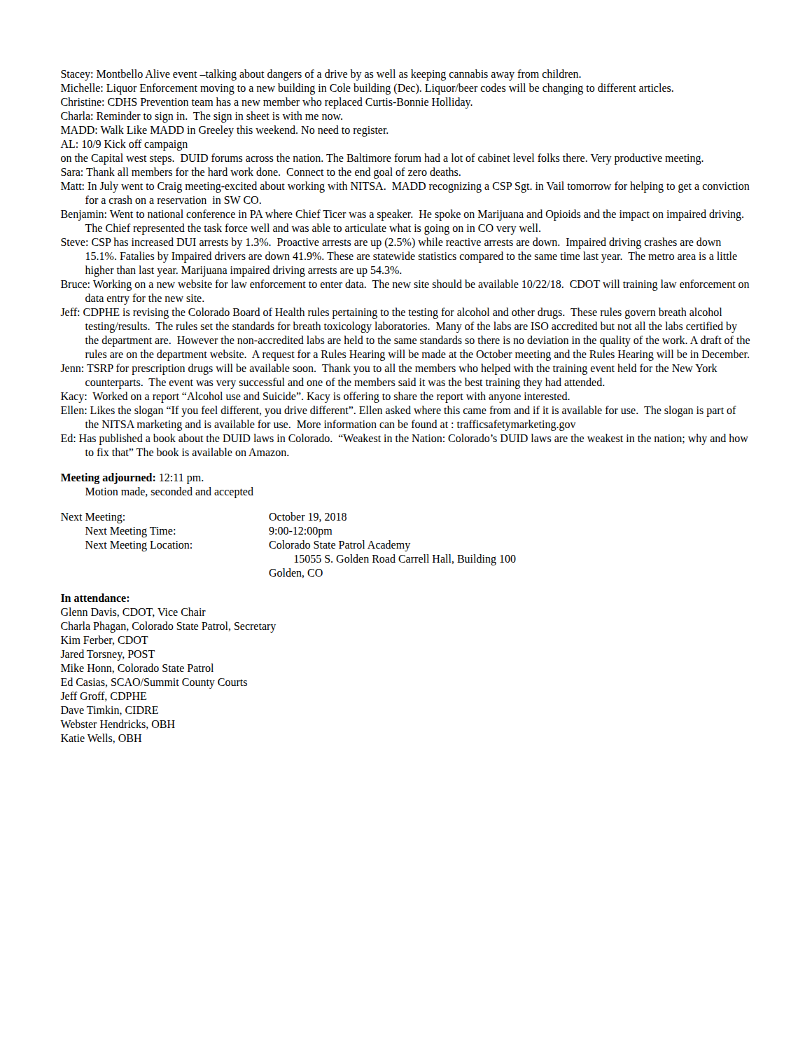Stacey: Montbello Alive event –talking about dangers of a drive by as well as keeping cannabis away from children.
Michelle: Liquor Enforcement moving to a new building in Cole building (Dec). Liquor/beer codes will be changing to different articles.
Christine: CDHS Prevention team has a new member who replaced Curtis-Bonnie Holliday.
Charla: Reminder to sign in. The sign in sheet is with me now.
MADD: Walk Like MADD in Greeley this weekend. No need to register.
AL: 10/9 Kick off campaign
on the Capital west steps. DUID forums across the nation. The Baltimore forum had a lot of cabinet level folks there. Very productive meeting.
Sara: Thank all members for the hard work done. Connect to the end goal of zero deaths.
Matt: In July went to Craig meeting-excited about working with NITSA. MADD recognizing a CSP Sgt. in Vail tomorrow for helping to get a conviction for a crash on a reservation in SW CO.
Benjamin: Went to national conference in PA where Chief Ticer was a speaker. He spoke on Marijuana and Opioids and the impact on impaired driving. The Chief represented the task force well and was able to articulate what is going on in CO very well.
Steve: CSP has increased DUI arrests by 1.3%. Proactive arrests are up (2.5%) while reactive arrests are down. Impaired driving crashes are down 15.1%. Fatalies by Impaired drivers are down 41.9%. These are statewide statistics compared to the same time last year. The metro area is a little higher than last year. Marijuana impaired driving arrests are up 54.3%.
Bruce: Working on a new website for law enforcement to enter data. The new site should be available 10/22/18. CDOT will training law enforcement on data entry for the new site.
Jeff: CDPHE is revising the Colorado Board of Health rules pertaining to the testing for alcohol and other drugs. These rules govern breath alcohol testing/results. The rules set the standards for breath toxicology laboratories. Many of the labs are ISO accredited but not all the labs certified by the department are. However the non-accredited labs are held to the same standards so there is no deviation in the quality of the work. A draft of the rules are on the department website. A request for a Rules Hearing will be made at the October meeting and the Rules Hearing will be in December.
Jenn: TSRP for prescription drugs will be available soon. Thank you to all the members who helped with the training event held for the New York counterparts. The event was very successful and one of the members said it was the best training they had attended.
Kacy: Worked on a report “Alcohol use and Suicide”. Kacy is offering to share the report with anyone interested.
Ellen: Likes the slogan “If you feel different, you drive different”. Ellen asked where this came from and if it is available for use. The slogan is part of the NITSA marketing and is available for use. More information can be found at : trafficsafetymarketing.gov
Ed: Has published a book about the DUID laws in Colorado. “Weakest in the Nation: Colorado’s DUID laws are the weakest in the nation; why and how to fix that” The book is available on Amazon.
Meeting adjourned: 12:11 pm.
Motion made, seconded and accepted
| Next Meeting: | October 19, 2018 |
| Next Meeting Time: | 9:00-12:00pm |
| Next Meeting Location: | Colorado State Patrol Academy |
| | 15055 S. Golden Road Carrell Hall, Building 100 |
| | Golden, CO |
In attendance:
Glenn Davis, CDOT, Vice Chair
Charla Phagan, Colorado State Patrol, Secretary
Kim Ferber, CDOT
Jared Torsney, POST
Mike Honn, Colorado State Patrol
Ed Casias, SCAO/Summit County Courts
Jeff Groff, CDPHE
Dave Timkin, CIDRE
Webster Hendricks, OBH
Katie Wells, OBH